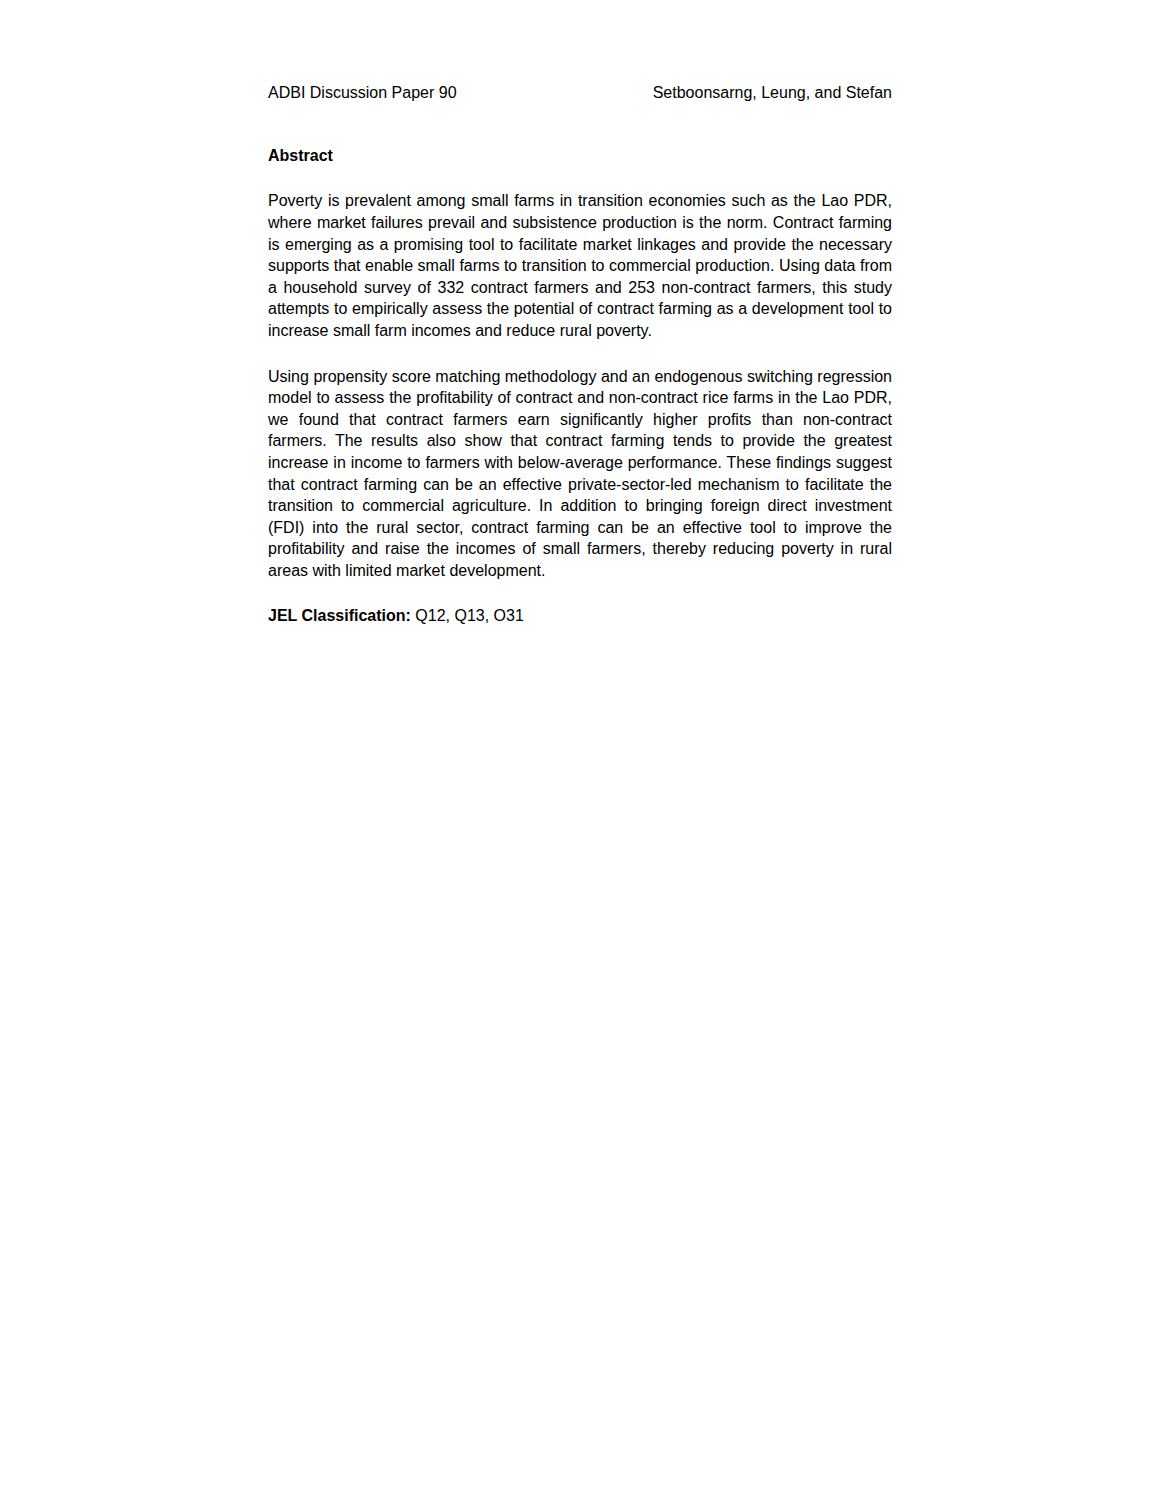ADBI Discussion Paper 90 Setboonsarng, Leung, and Stefan
Abstract
Poverty is prevalent among small farms in transition economies such as the Lao PDR, where market failures prevail and subsistence production is the norm. Contract farming is emerging as a promising tool to facilitate market linkages and provide the necessary supports that enable small farms to transition to commercial production. Using data from a household survey of 332 contract farmers and 253 non-contract farmers, this study attempts to empirically assess the potential of contract farming as a development tool to increase small farm incomes and reduce rural poverty.
Using propensity score matching methodology and an endogenous switching regression model to assess the profitability of contract and non-contract rice farms in the Lao PDR, we found that contract farmers earn significantly higher profits than non-contract farmers. The results also show that contract farming tends to provide the greatest increase in income to farmers with below-average performance. These findings suggest that contract farming can be an effective private-sector-led mechanism to facilitate the transition to commercial agriculture. In addition to bringing foreign direct investment (FDI) into the rural sector, contract farming can be an effective tool to improve the profitability and raise the incomes of small farmers, thereby reducing poverty in rural areas with limited market development.
JEL Classification: Q12, Q13, O31